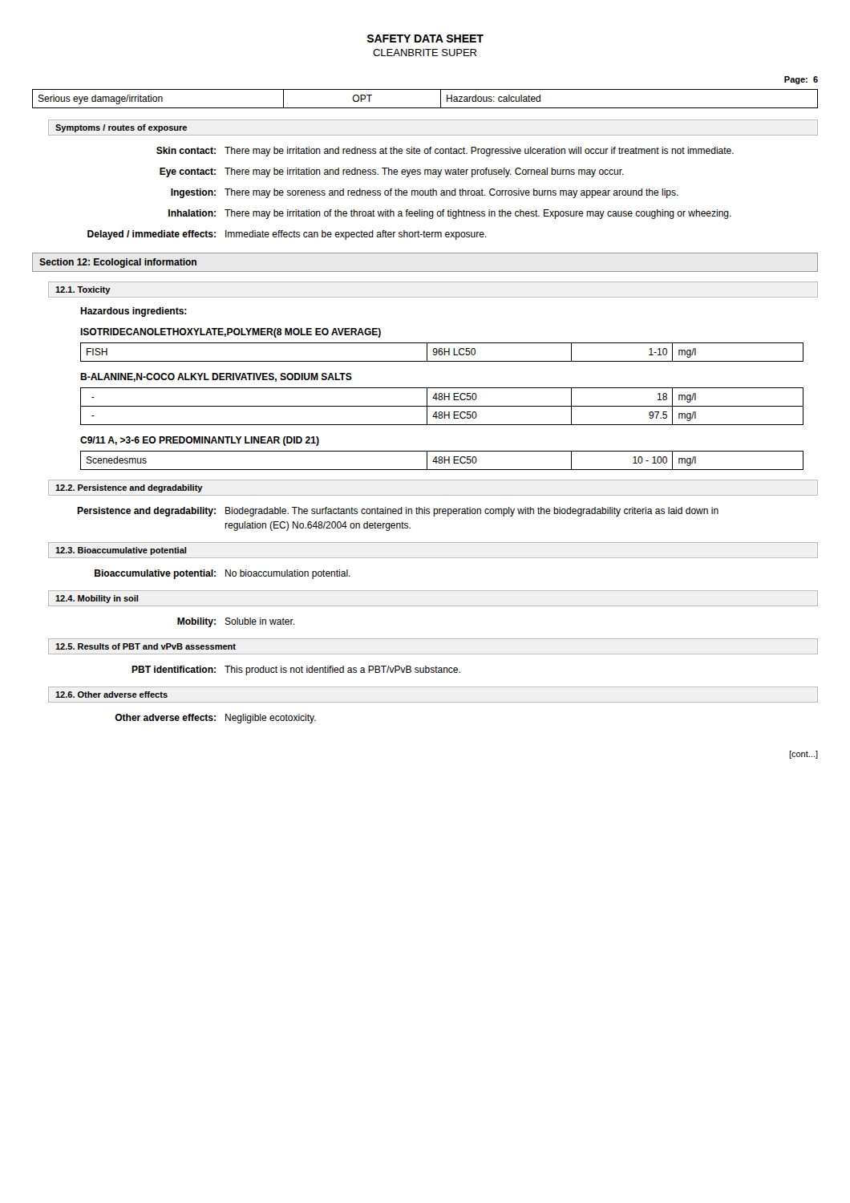SAFETY DATA SHEET
CLEANBRITE SUPER
Page: 6
| Serious eye damage/irritation | OPT | Hazardous: calculated |
Symptoms / routes of exposure
Skin contact:
There may be irritation and redness at the site of contact. Progressive ulceration will occur if treatment is not immediate.
Eye contact:
There may be irritation and redness. The eyes may water profusely. Corneal burns may occur.
Ingestion:
There may be soreness and redness of the mouth and throat. Corrosive burns may appear around the lips.
Inhalation:
There may be irritation of the throat with a feeling of tightness in the chest. Exposure may cause coughing or wheezing.
Delayed / immediate effects:
Immediate effects can be expected after short-term exposure.
Section 12: Ecological information
12.1. Toxicity
Hazardous ingredients:
ISOTRIDECANOLETHOXYLATE,POLYMER(8 MOLE EO AVERAGE)
| FISH | 96H LC50 | 1-10 | mg/l |
B-ALANINE,N-COCO ALKYL DERIVATIVES, SODIUM SALTS
| - | 48H EC50 | 18 | mg/l |
| - | 48H EC50 | 97.5 | mg/l |
C9/11 A, >3-6 EO PREDOMINANTLY LINEAR (DID 21)
| Scenedesmus | 48H EC50 | 10 - 100 | mg/l |
12.2. Persistence and degradability
Persistence and degradability:
Biodegradable. The surfactants contained in this preperation comply with the biodegradability criteria as laid down in regulation (EC) No.648/2004 on detergents.
12.3. Bioaccumulative potential
Bioaccumulative potential:
No bioaccumulation potential.
12.4. Mobility in soil
Mobility:
Soluble in water.
12.5. Results of PBT and vPvB assessment
PBT identification:
This product is not identified as a PBT/vPvB substance.
12.6. Other adverse effects
Other adverse effects:
Negligible ecotoxicity.
[cont...]